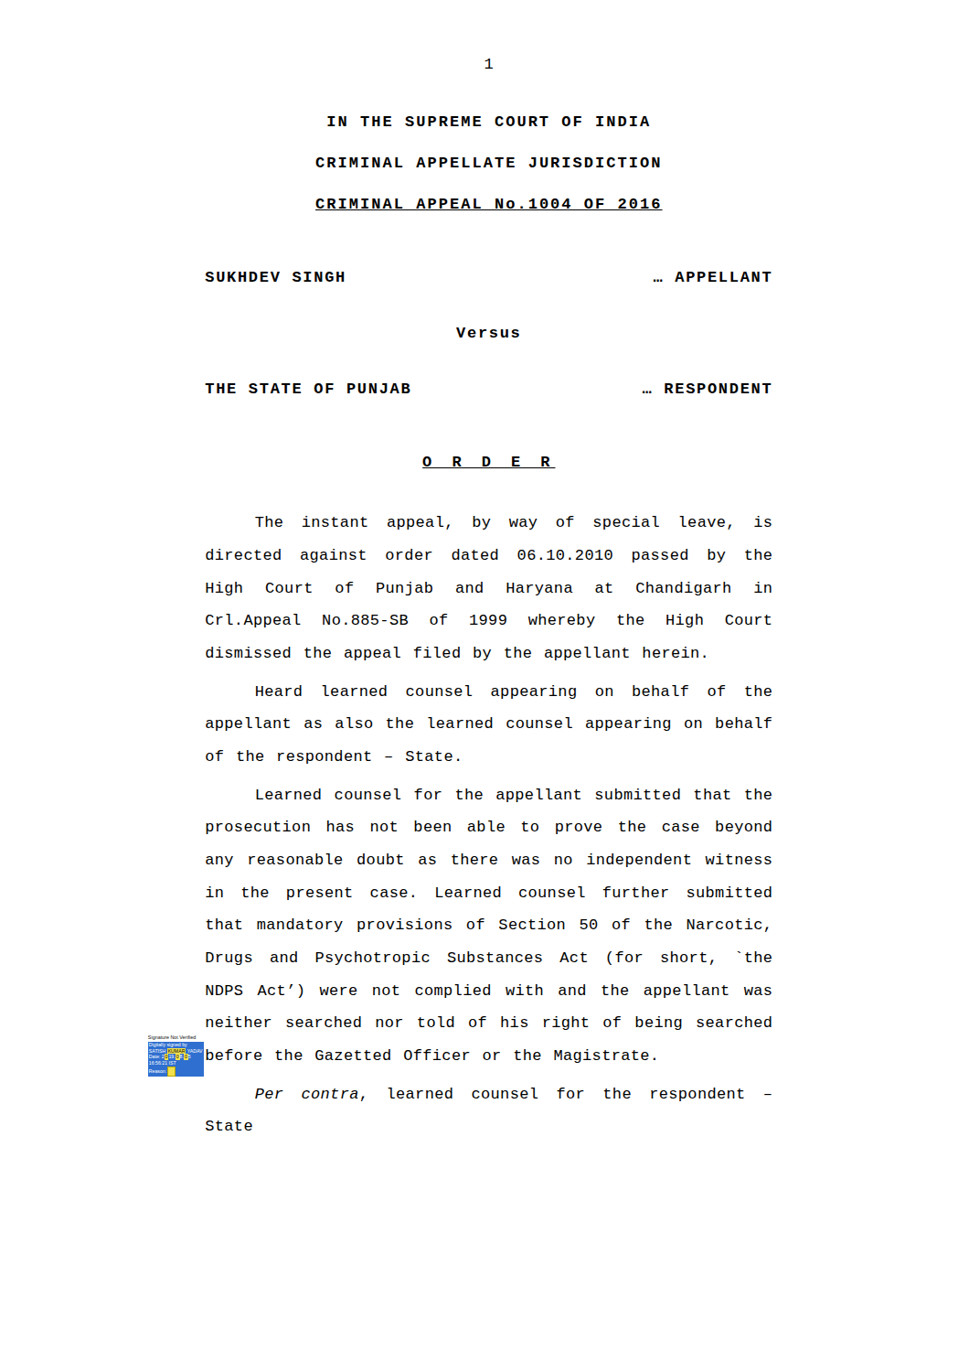1
IN THE SUPREME COURT OF INDIA
CRIMINAL APPELLATE JURISDICTION
CRIMINAL APPEAL No.1004 OF 2016
SUKHDEV SINGH … APPELLANT
Versus
THE STATE OF PUNJAB … RESPONDENT
O R D E R
The instant appeal, by way of special leave, is directed against order dated 06.10.2010 passed by the High Court of Punjab and Haryana at Chandigarh in Crl.Appeal No.885-SB of 1999 whereby the High Court dismissed the appeal filed by the appellant herein.
Heard learned counsel appearing on behalf of the appellant as also the learned counsel appearing on behalf of the respondent – State.
Learned counsel for the appellant submitted that the prosecution has not been able to prove the case beyond any reasonable doubt as there was no independent witness in the present case. Learned counsel further submitted that mandatory provisions of Section 50 of the Narcotic, Drugs and Psychotropic Substances Act (for short, `the NDPS Act’) were not complied with and the appellant was neither searched nor told of his right of being searched before the Gazetted Officer or the Magistrate.
Per contra, learned counsel for the respondent – State
Signature Not Verified
Digitally signed by
SATISH KUMAR YADAV
Date: 2019.08.05
16:56:21 IST
Reason: